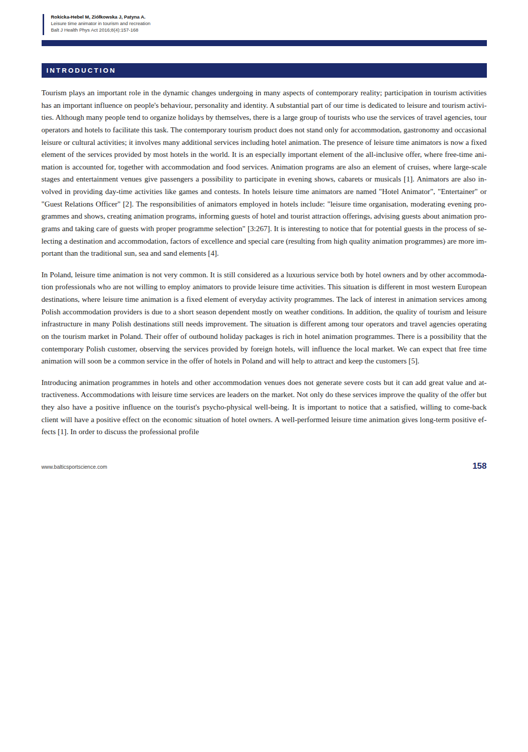Rokicka-Hebel M, Ziółkowska J, Patyna A.
Leisure time animator in tourism and recreation
Balt J Health Phys Act 2016;8(4):157-168
Introduction
Tourism plays an important role in the dynamic changes undergoing in many aspects of contemporary reality; participation in tourism activities has an important influence on people's behaviour, personality and identity. A substantial part of our time is dedicated to leisure and tourism activities. Although many people tend to organize holidays by themselves, there is a large group of tourists who use the services of travel agencies, tour operators and hotels to facilitate this task. The contemporary tourism product does not stand only for accommodation, gastronomy and occasional leisure or cultural activities; it involves many additional services including hotel animation. The presence of leisure time animators is now a fixed element of the services provided by most hotels in the world. It is an especially important element of the all-inclusive offer, where free-time animation is accounted for, together with accommodation and food services. Animation programs are also an element of cruises, where large-scale stages and entertainment venues give passengers a possibility to participate in evening shows, cabarets or musicals [1]. Animators are also involved in providing day-time activities like games and contests. In hotels leisure time animators are named "Hotel Animator", "Entertainer" or "Guest Relations Officer" [2]. The responsibilities of animators employed in hotels include: "leisure time organisation, moderating evening programmes and shows, creating animation programs, informing guests of hotel and tourist attraction offerings, advising guests about animation programs and taking care of guests with proper programme selection" [3:267]. It is interesting to notice that for potential guests in the process of selecting a destination and accommodation, factors of excellence and special care (resulting from high quality animation programmes) are more important than the traditional sun, sea and sand elements [4].
In Poland, leisure time animation is not very common. It is still considered as a luxurious service both by hotel owners and by other accommodation professionals who are not willing to employ animators to provide leisure time activities. This situation is different in most western European destinations, where leisure time animation is a fixed element of everyday activity programmes. The lack of interest in animation services among Polish accommodation providers is due to a short season dependent mostly on weather conditions. In addition, the quality of tourism and leisure infrastructure in many Polish destinations still needs improvement. The situation is different among tour operators and travel agencies operating on the tourism market in Poland. Their offer of outbound holiday packages is rich in hotel animation programmes. There is a possibility that the contemporary Polish customer, observing the services provided by foreign hotels, will influence the local market. We can expect that free time animation will soon be a common service in the offer of hotels in Poland and will help to attract and keep the customers [5].
Introducing animation programmes in hotels and other accommodation venues does not generate severe costs but it can add great value and attractiveness. Accommodations with leisure time services are leaders on the market. Not only do these services improve the quality of the offer but they also have a positive influence on the tourist's psycho-physical well-being. It is important to notice that a satisfied, willing to come-back client will have a positive effect on the economic situation of hotel owners. A well-performed leisure time animation gives long-term positive effects [1]. In order to discuss the professional profile
www.balticsportscience.com
158